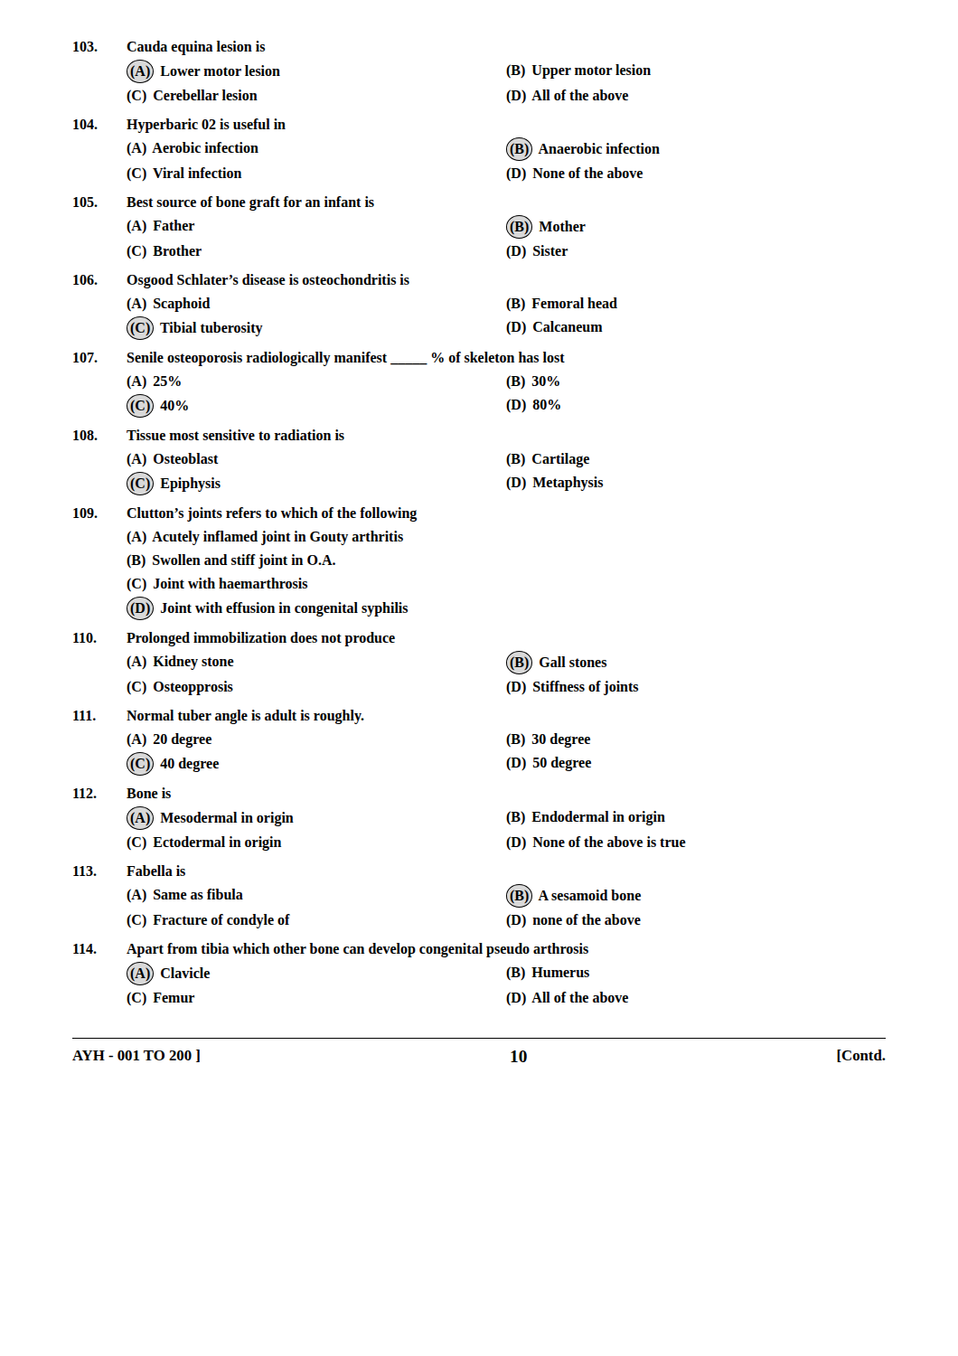103. Cauda equina lesion is
(A) Lower motor lesion
(B) Upper motor lesion
(C) Cerebellar lesion
(D) All of the above
104. Hyperbaric 02 is useful in
(A) Aerobic infection
(B) Anaerobic infection
(C) Viral infection
(D) None of the above
105. Best source of bone graft for an infant is
(A) Father
(B) Mother
(C) Brother
(D) Sister
106. Osgood Schlater’s disease is osteochondritis is
(A) Scaphoid
(B) Femoral head
(C) Tibial tuberosity
(D) Calcaneum
107. Senile osteoporosis radiologically manifest _____ % of skeleton has lost
(A) 25%
(B) 30%
(C) 40%
(D) 80%
108. Tissue most sensitive to radiation is
(A) Osteoblast
(B) Cartilage
(C) Epiphysis
(D) Metaphysis
109. Clutton’s joints refers to which of the following
(A) Acutely inflamed joint in Gouty arthritis
(B) Swollen and stiff joint in O.A.
(C) Joint with haemarthrosis
(D) Joint with effusion in congenital syphilis
110. Prolonged immobilization does not produce
(A) Kidney stone
(B) Gall stones
(C) Osteopprosis
(D) Stiffness of joints
111. Normal tuber angle is adult is roughly.
(A) 20 degree
(B) 30 degree
(C) 40 degree
(D) 50 degree
112. Bone is
(A) Mesodermal in origin
(B) Endodermal in origin
(C) Ectodermal in origin
(D) None of the above is true
113. Fabella is
(A) Same as fibula
(B) A sesamoid bone
(C) Fracture of condyle of
(D) none of the above
114. Apart from tibia which other bone can develop congenital pseudo arthrosis
(A) Clavicle
(B) Humerus
(C) Femur
(D) All of the above
AYH - 001 TO 200 ] 10 [Contd.